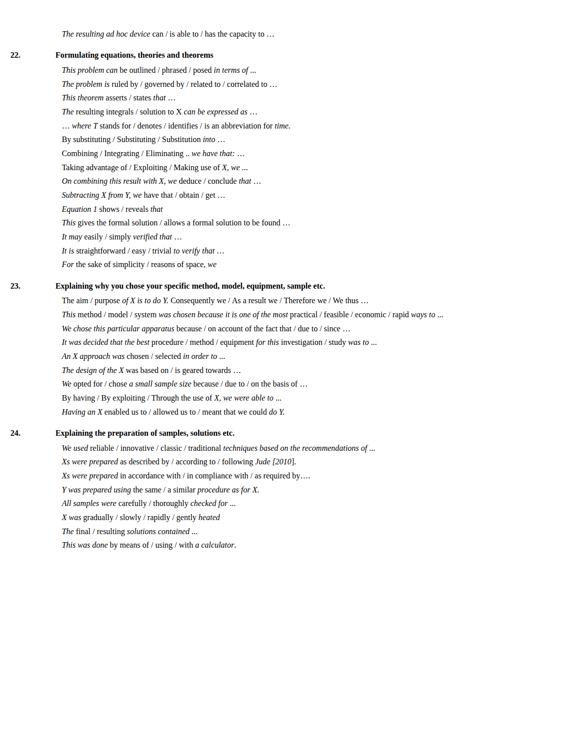The resulting ad hoc device can / is able to / has the capacity to …
22. Formulating equations, theories and theorems
This problem can be outlined / phrased / posed in terms of ...
The problem is ruled by / governed by / related to / correlated to …
This theorem asserts / states that …
The resulting integrals / solution to X can be expressed as …
… where T stands for / denotes / identifies / is an abbreviation for time.
By substituting / Substituting / Substitution into …
Combining / Integrating / Eliminating .. we have that: …
Taking advantage of / Exploiting / Making use of X, we ...
On combining this result with X, we deduce / conclude that …
Subtracting X from Y, we have that / obtain / get …
Equation 1 shows / reveals that
This gives the formal solution / allows a formal solution to be found …
It may easily / simply verified that …
It is straightforward / easy / trivial to verify that …
For the sake of simplicity / reasons of space, we
23. Explaining why you chose your specific method, model, equipment, sample etc.
The aim / purpose of X is to do Y. Consequently we / As a result we / Therefore we / We thus …
This method / model / system was chosen because it is one of the most practical / feasible / economic / rapid ways to ...
We chose this particular apparatus because / on account of the fact that / due to / since …
It was decided that the best procedure / method / equipment for this investigation / study was to ...
An X approach was chosen / selected in order to ...
The design of the X was based on / is geared towards …
We opted for / chose a small sample size because / due to / on the basis of …
By having / By exploiting / Through the use of X, we were able to ...
Having an X enabled us to / allowed us to / meant that we could do Y.
24. Explaining the preparation of samples, solutions etc.
We used reliable / innovative / classic / traditional techniques based on the recommendations of ...
Xs were prepared as described by / according to / following Jude [2010].
Xs were prepared in accordance with / in compliance with / as required by….
Y was prepared using the same / a similar procedure as for X.
All samples were carefully / thoroughly checked for ...
X was gradually / slowly / rapidly / gently heated
The final / resulting solutions contained ...
This was done by means of / using / with a calculator.